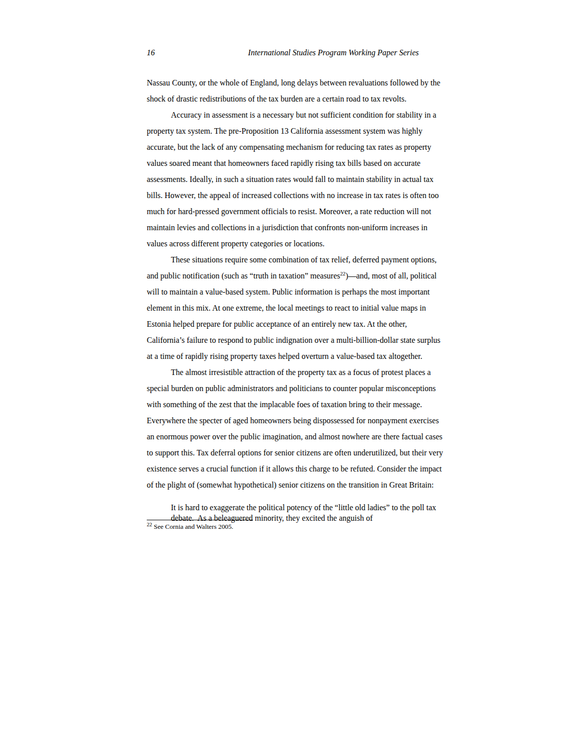16 International Studies Program Working Paper Series
Nassau County, or the whole of England, long delays between revaluations followed by the shock of drastic redistributions of the tax burden are a certain road to tax revolts.
Accuracy in assessment is a necessary but not sufficient condition for stability in a property tax system. The pre-Proposition 13 California assessment system was highly accurate, but the lack of any compensating mechanism for reducing tax rates as property values soared meant that homeowners faced rapidly rising tax bills based on accurate assessments. Ideally, in such a situation rates would fall to maintain stability in actual tax bills. However, the appeal of increased collections with no increase in tax rates is often too much for hard-pressed government officials to resist. Moreover, a rate reduction will not maintain levies and collections in a jurisdiction that confronts non-uniform increases in values across different property categories or locations.
These situations require some combination of tax relief, deferred payment options, and public notification (such as “truth in taxation” measures22)—and, most of all, political will to maintain a value-based system. Public information is perhaps the most important element in this mix. At one extreme, the local meetings to react to initial value maps in Estonia helped prepare for public acceptance of an entirely new tax. At the other, California’s failure to respond to public indignation over a multi-billion-dollar state surplus at a time of rapidly rising property taxes helped overturn a value-based tax altogether.
The almost irresistible attraction of the property tax as a focus of protest places a special burden on public administrators and politicians to counter popular misconceptions with something of the zest that the implacable foes of taxation bring to their message. Everywhere the specter of aged homeowners being dispossessed for nonpayment exercises an enormous power over the public imagination, and almost nowhere are there factual cases to support this. Tax deferral options for senior citizens are often underutilized, but their very existence serves a crucial function if it allows this charge to be refuted. Consider the impact of the plight of (somewhat hypothetical) senior citizens on the transition in Great Britain:
It is hard to exaggerate the political potency of the “little old ladies” to the poll tax debate. As a beleaguered minority, they excited the anguish of
22 See Cornia and Walters 2005.